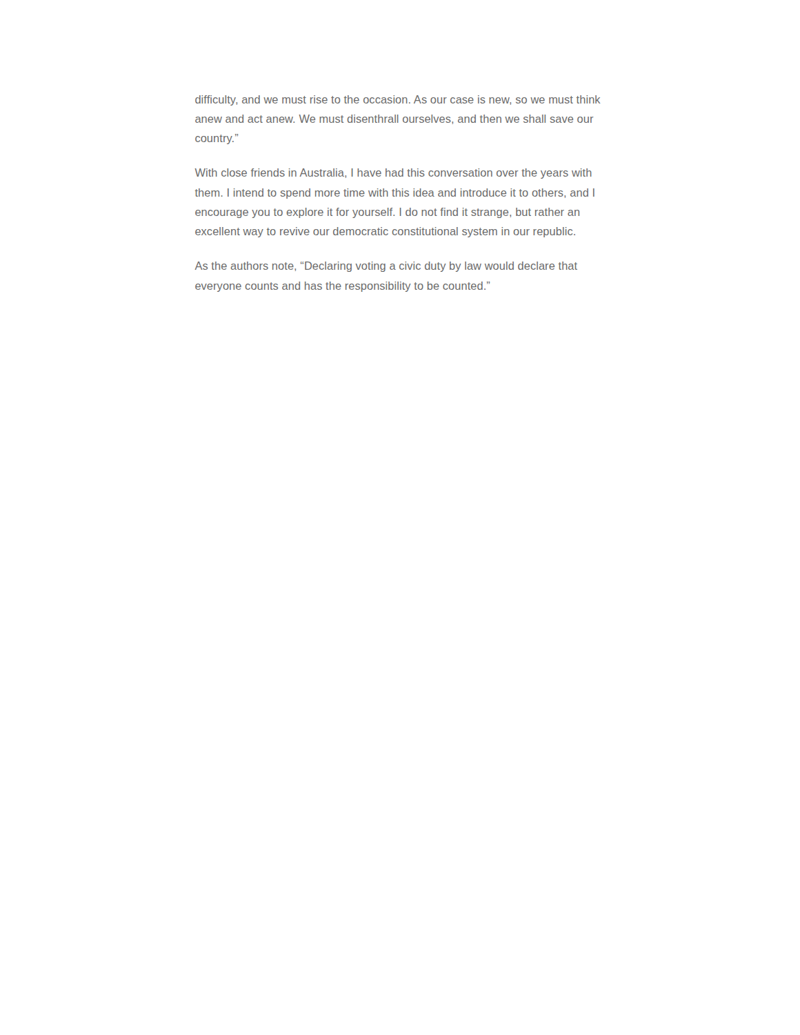difficulty, and we must rise to the occasion. As our case is new, so we must think anew and act anew. We must disenthrall ourselves, and then we shall save our country.”
With close friends in Australia, I have had this conversation over the years with them. I intend to spend more time with this idea and introduce it to others, and I encourage you to explore it for yourself. I do not find it strange, but rather an excellent way to revive our democratic constitutional system in our republic.
As the authors note, “Declaring voting a civic duty by law would declare that everyone counts and has the responsibility to be counted.”